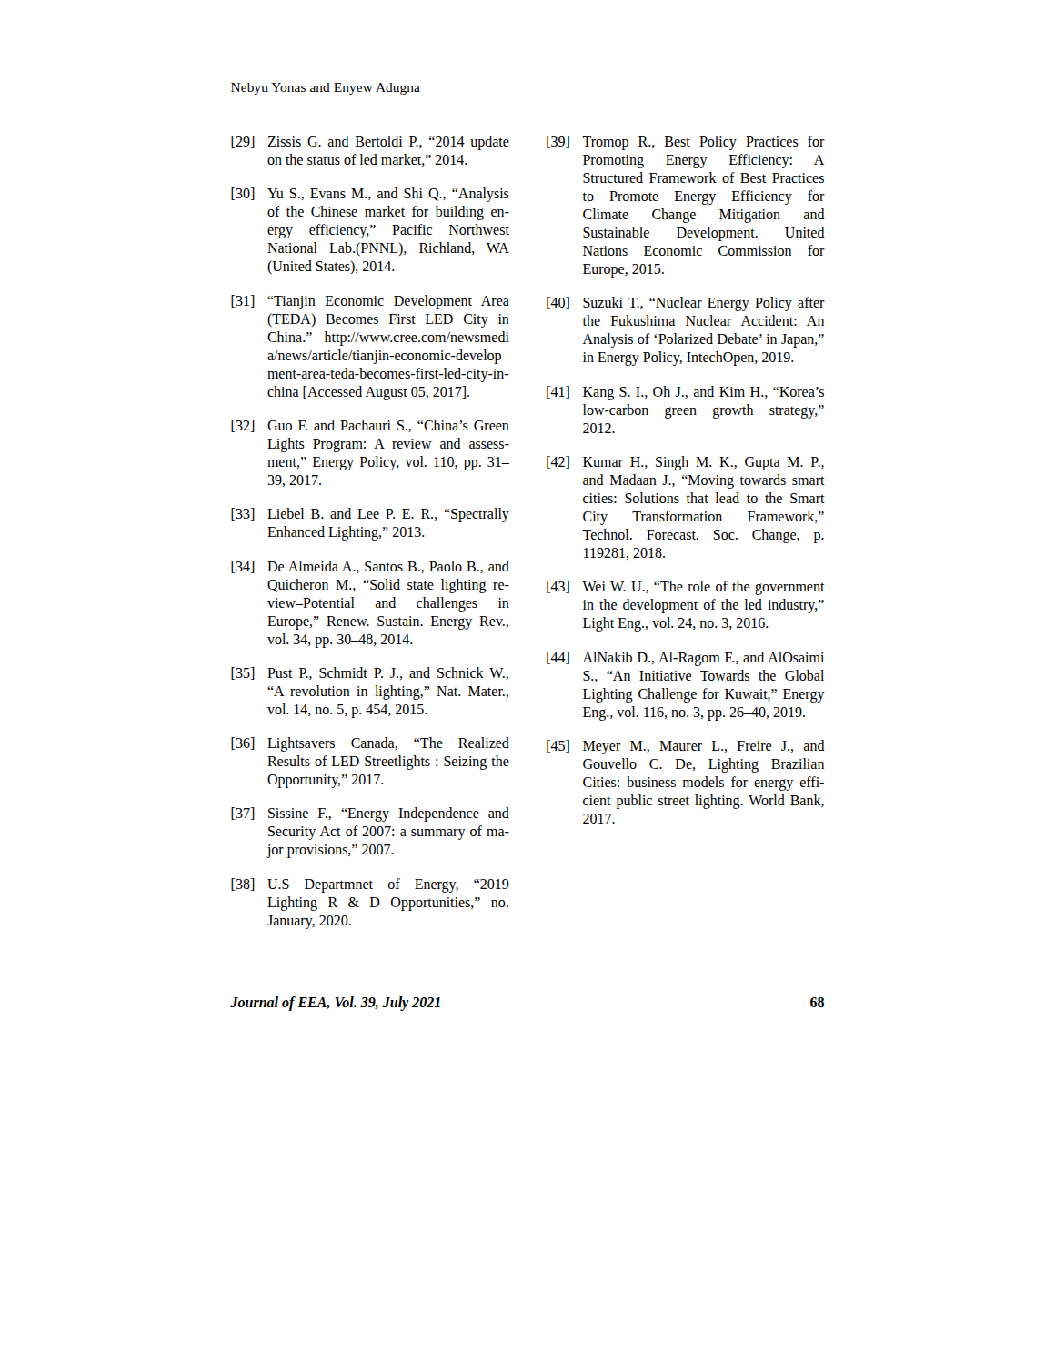Nebyu Yonas and Enyew Adugna
[29] Zissis G. and Bertoldi P., “2014 update on the status of led market,” 2014.
[30] Yu S., Evans M., and Shi Q., “Analysis of the Chinese market for building energy efficiency,” Pacific Northwest National Lab.(PNNL), Richland, WA (United States), 2014.
[31] “Tianjin Economic Development Area (TEDA) Becomes First LED City in China.” http://www.cree.com/newsmedia/news/article/tianjin-economic-development-area-teda-becomes-first-led-city-in-china [Accessed August 05, 2017].
[32] Guo F. and Pachauri S., “China’s Green Lights Program: A review and assessment,” Energy Policy, vol. 110, pp. 31–39, 2017.
[33] Liebel B. and Lee P. E. R., “Spectrally Enhanced Lighting,” 2013.
[34] De Almeida A., Santos B., Paolo B., and Quicheron M., “Solid state lighting review–Potential and challenges in Europe,” Renew. Sustain. Energy Rev., vol. 34, pp. 30–48, 2014.
[35] Pust P., Schmidt P. J., and Schnick W., “A revolution in lighting,” Nat. Mater., vol. 14, no. 5, p. 454, 2015.
[36] Lightsavers Canada, “The Realized Results of LED Streetlights : Seizing the Opportunity,” 2017.
[37] Sissine F., “Energy Independence and Security Act of 2007: a summary of major provisions,” 2007.
[38] U.S Departmnet of Energy, “2019 Lighting R & D Opportunities,” no. January, 2020.
[39] Tromop R., Best Policy Practices for Promoting Energy Efficiency: A Structured Framework of Best Practices to Promote Energy Efficiency for Climate Change Mitigation and Sustainable Development. United Nations Economic Commission for Europe, 2015.
[40] Suzuki T., “Nuclear Energy Policy after the Fukushima Nuclear Accident: An Analysis of ‘Polarized Debate’ in Japan,” in Energy Policy, IntechOpen, 2019.
[41] Kang S. I., Oh J., and Kim H., “Korea’s low-carbon green growth strategy,” 2012.
[42] Kumar H., Singh M. K., Gupta M. P., and Madaan J., “Moving towards smart cities: Solutions that lead to the Smart City Transformation Framework,” Technol. Forecast. Soc. Change, p. 119281, 2018.
[43] Wei W. U., “The role of the government in the development of the led industry,” Light Eng., vol. 24, no. 3, 2016.
[44] AlNakib D., Al-Ragom F., and AlOsaimi S., “An Initiative Towards the Global Lighting Challenge for Kuwait,” Energy Eng., vol. 116, no. 3, pp. 26–40, 2019.
[45] Meyer M., Maurer L., Freire J., and Gouvello C. De, Lighting Brazilian Cities: business models for energy efficient public street lighting. World Bank, 2017.
Journal of EEA, Vol. 39, July 2021 68